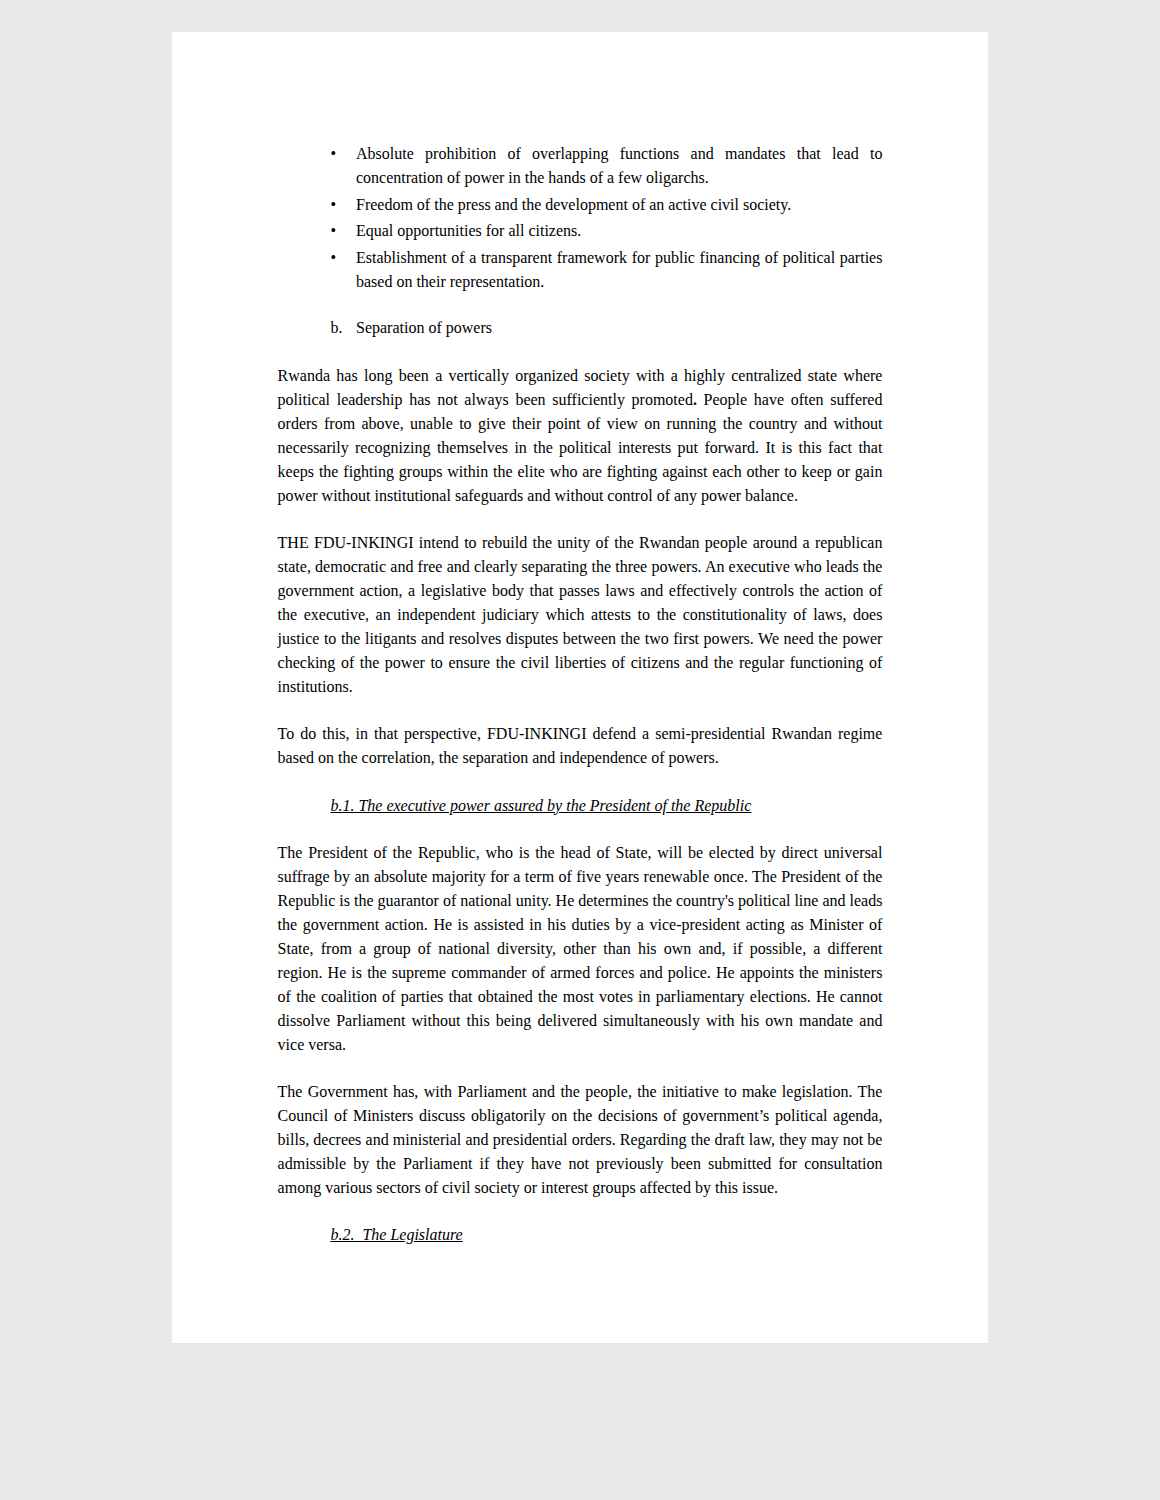Absolute prohibition of overlapping functions and mandates that lead to concentration of power in the hands of a few oligarchs.
Freedom of the press and the development of an active civil society.
Equal opportunities for all citizens.
Establishment of a transparent framework for public financing of political parties based on their representation.
Separation of powers
Rwanda has long been a vertically organized society with a highly centralized state where political leadership has not always been sufficiently promoted. People have often suffered orders from above, unable to give their point of view on running the country and without necessarily recognizing themselves in the political interests put forward. It is this fact that keeps the fighting groups within the elite who are fighting against each other to keep or gain power without institutional safeguards and without control of any power balance.
THE FDU-INKINGI intend to rebuild the unity of the Rwandan people around a republican state, democratic and free and clearly separating the three powers. An executive who leads the government action, a legislative body that passes laws and effectively controls the action of the executive, an independent judiciary which attests to the constitutionality of laws, does justice to the litigants and resolves disputes between the two first powers. We need the power checking of the power to ensure the civil liberties of citizens and the regular functioning of institutions.
To do this, in that perspective, FDU-INKINGI defend a semi-presidential Rwandan regime based on the correlation, the separation and independence of powers.
b.1. The executive power assured by the President of the Republic
The President of the Republic, who is the head of State, will be elected by direct universal suffrage by an absolute majority for a term of five years renewable once. The President of the Republic is the guarantor of national unity. He determines the country's political line and leads the government action. He is assisted in his duties by a vice-president acting as Minister of State, from a group of national diversity, other than his own and, if possible, a different region. He is the supreme commander of armed forces and police. He appoints the ministers of the coalition of parties that obtained the most votes in parliamentary elections. He cannot dissolve Parliament without this being delivered simultaneously with his own mandate and vice versa.
The Government has, with Parliament and the people, the initiative to make legislation. The Council of Ministers discuss obligatorily on the decisions of government’s political agenda, bills, decrees and ministerial and presidential orders. Regarding the draft law, they may not be admissible by the Parliament if they have not previously been submitted for consultation among various sectors of civil society or interest groups affected by this issue.
b.2. The Legislature